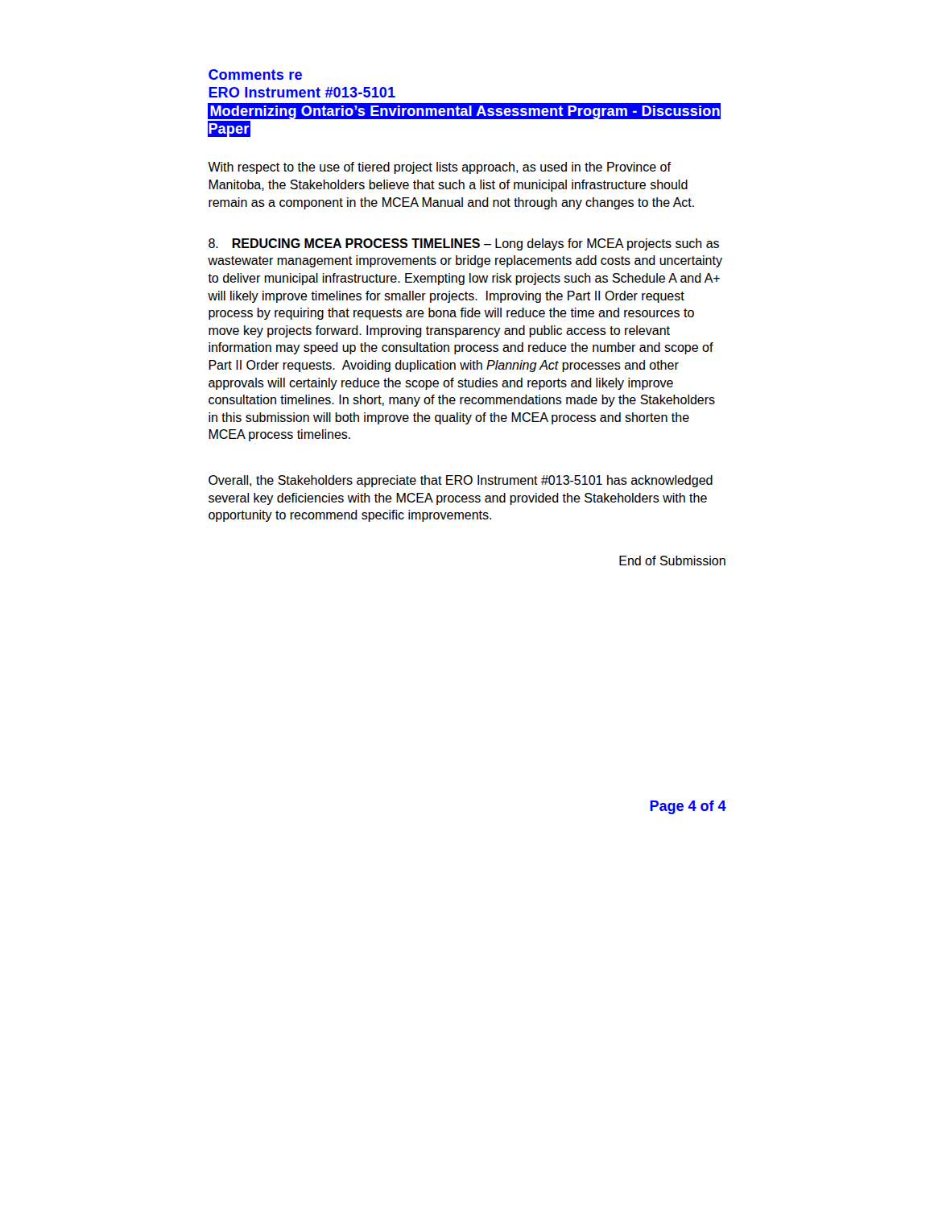Comments re
ERO Instrument #013-5101
Modernizing Ontario’s Environmental Assessment Program - Discussion Paper
With respect to the use of tiered project lists approach, as used in the Province of Manitoba, the Stakeholders believe that such a list of municipal infrastructure should remain as a component in the MCEA Manual and not through any changes to the Act.
8. REDUCING MCEA PROCESS TIMELINES – Long delays for MCEA projects such as wastewater management improvements or bridge replacements add costs and uncertainty to deliver municipal infrastructure. Exempting low risk projects such as Schedule A and A+ will likely improve timelines for smaller projects. Improving the Part II Order request process by requiring that requests are bona fide will reduce the time and resources to move key projects forward. Improving transparency and public access to relevant information may speed up the consultation process and reduce the number and scope of Part II Order requests. Avoiding duplication with Planning Act processes and other approvals will certainly reduce the scope of studies and reports and likely improve consultation timelines. In short, many of the recommendations made by the Stakeholders in this submission will both improve the quality of the MCEA process and shorten the MCEA process timelines.
Overall, the Stakeholders appreciate that ERO Instrument #013-5101 has acknowledged several key deficiencies with the MCEA process and provided the Stakeholders with the opportunity to recommend specific improvements.
End of Submission
Page 4 of 4